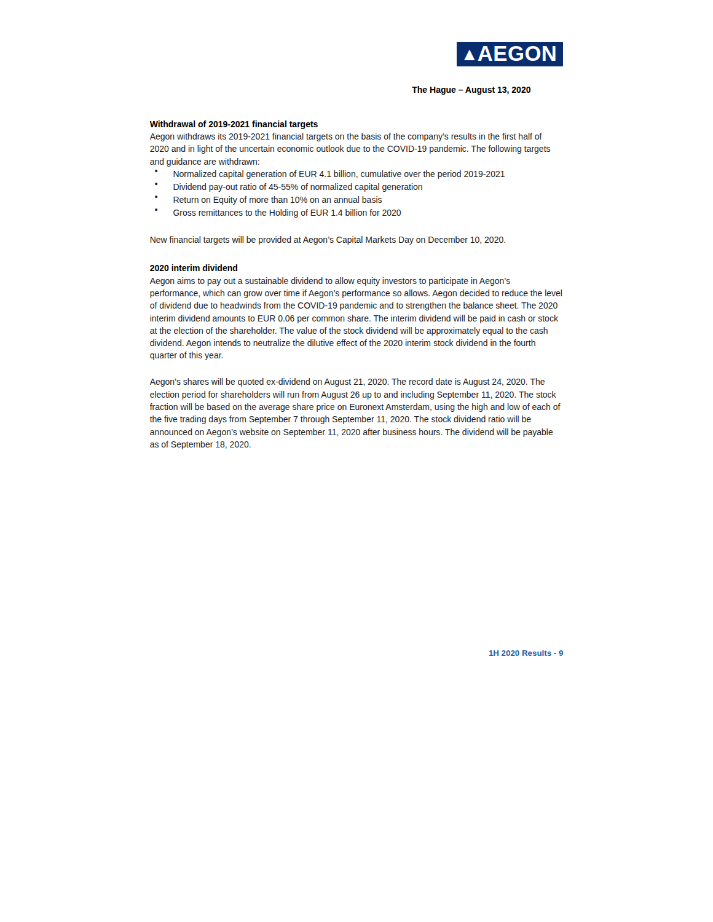▲AEGON
The Hague – August 13, 2020
Withdrawal of 2019-2021 financial targets
Aegon withdraws its 2019-2021 financial targets on the basis of the company’s results in the first half of 2020 and in light of the uncertain economic outlook due to the COVID-19 pandemic. The following targets and guidance are withdrawn:
Normalized capital generation of EUR 4.1 billion, cumulative over the period 2019-2021
Dividend pay-out ratio of 45-55% of normalized capital generation
Return on Equity of more than 10% on an annual basis
Gross remittances to the Holding of EUR 1.4 billion for 2020
New financial targets will be provided at Aegon’s Capital Markets Day on December 10, 2020.
2020 interim dividend
Aegon aims to pay out a sustainable dividend to allow equity investors to participate in Aegon’s performance, which can grow over time if Aegon’s performance so allows. Aegon decided to reduce the level of dividend due to headwinds from the COVID-19 pandemic and to strengthen the balance sheet. The 2020 interim dividend amounts to EUR 0.06 per common share. The interim dividend will be paid in cash or stock at the election of the shareholder. The value of the stock dividend will be approximately equal to the cash dividend. Aegon intends to neutralize the dilutive effect of the 2020 interim stock dividend in the fourth quarter of this year.
Aegon’s shares will be quoted ex-dividend on August 21, 2020. The record date is August 24, 2020. The election period for shareholders will run from August 26 up to and including September 11, 2020. The stock fraction will be based on the average share price on Euronext Amsterdam, using the high and low of each of the five trading days from September 7 through September 11, 2020. The stock dividend ratio will be announced on Aegon’s website on September 11, 2020 after business hours. The dividend will be payable as of September 18, 2020.
1H 2020 Results - 9